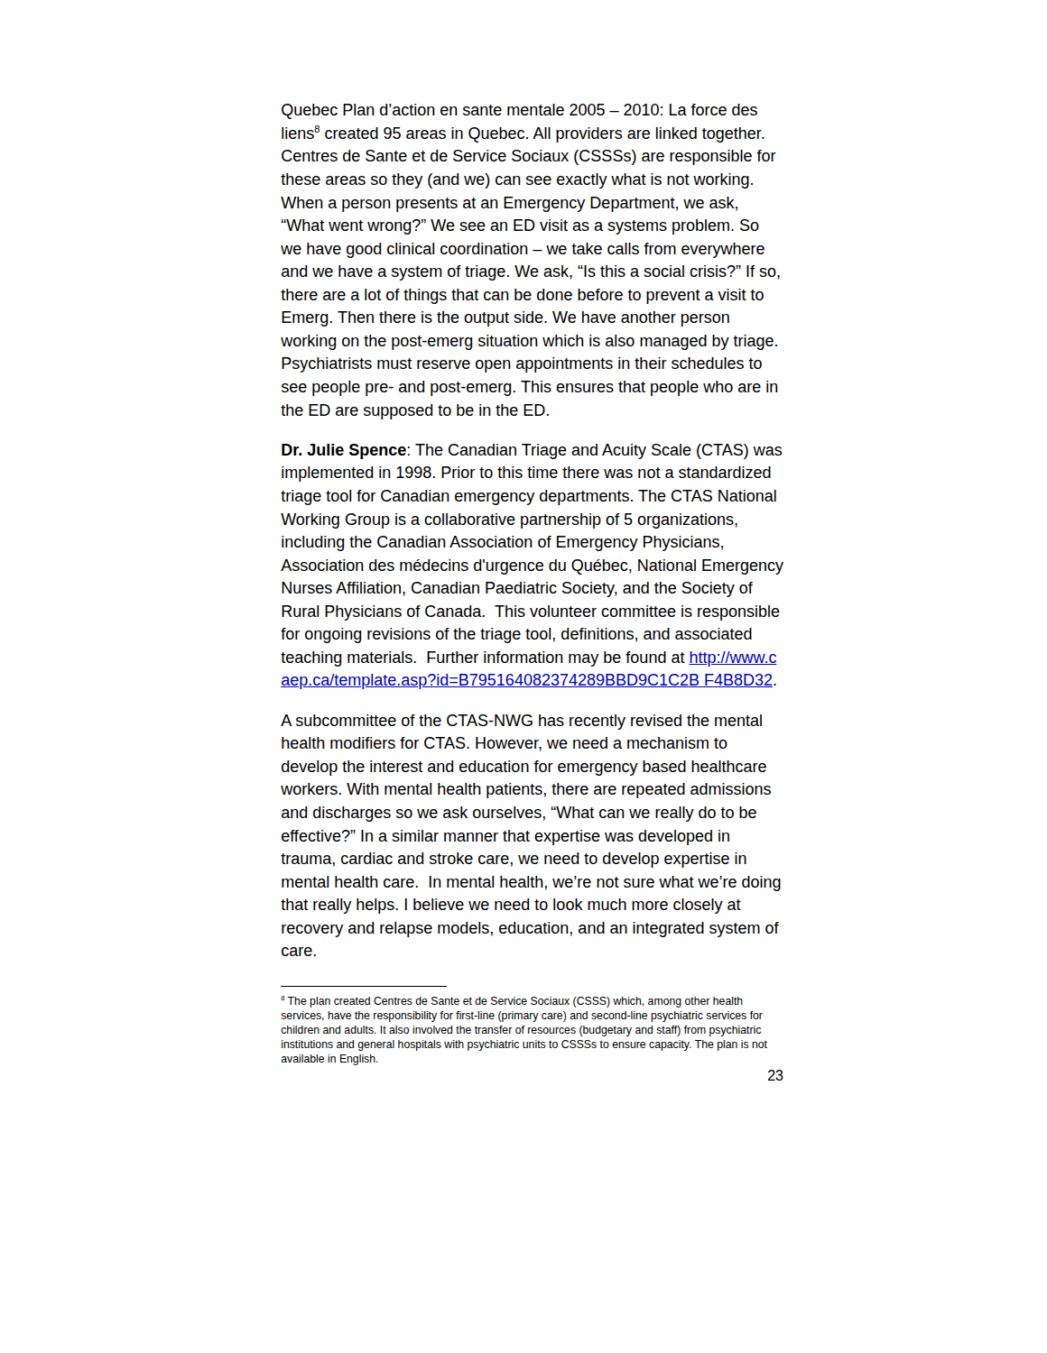Quebec Plan d’action en sante mentale 2005 – 2010: La force des liens8 created 95 areas in Quebec. All providers are linked together. Centres de Sante et de Service Sociaux (CSSSs) are responsible for these areas so they (and we) can see exactly what is not working. When a person presents at an Emergency Department, we ask, “What went wrong?” We see an ED visit as a systems problem. So we have good clinical coordination – we take calls from everywhere and we have a system of triage. We ask, “Is this a social crisis?” If so, there are a lot of things that can be done before to prevent a visit to Emerg. Then there is the output side. We have another person working on the post-emerg situation which is also managed by triage. Psychiatrists must reserve open appointments in their schedules to see people pre- and post-emerg. This ensures that people who are in the ED are supposed to be in the ED.
Dr. Julie Spence: The Canadian Triage and Acuity Scale (CTAS) was implemented in 1998. Prior to this time there was not a standardized triage tool for Canadian emergency departments. The CTAS National Working Group is a collaborative partnership of 5 organizations, including the Canadian Association of Emergency Physicians, Association des médecins d'urgence du Québec, National Emergency Nurses Affiliation, Canadian Paediatric Society, and the Society of Rural Physicians of Canada. This volunteer committee is responsible for ongoing revisions of the triage tool, definitions, and associated teaching materials. Further information may be found at http://www.caep.ca/template.asp?id=B795164082374289BBD9C1C2B F4B8D32.
A subcommittee of the CTAS-NWG has recently revised the mental health modifiers for CTAS. However, we need a mechanism to develop the interest and education for emergency based healthcare workers. With mental health patients, there are repeated admissions and discharges so we ask ourselves, “What can we really do to be effective?” In a similar manner that expertise was developed in trauma, cardiac and stroke care, we need to develop expertise in mental health care. In mental health, we’re not sure what we’re doing that really helps. I believe we need to look much more closely at recovery and relapse models, education, and an integrated system of care.
8 The plan created Centres de Sante et de Service Sociaux (CSSS) which, among other health services, have the responsibility for first-line (primary care) and second-line psychiatric services for children and adults. It also involved the transfer of resources (budgetary and staff) from psychiatric institutions and general hospitals with psychiatric units to CSSSs to ensure capacity. The plan is not available in English.
23